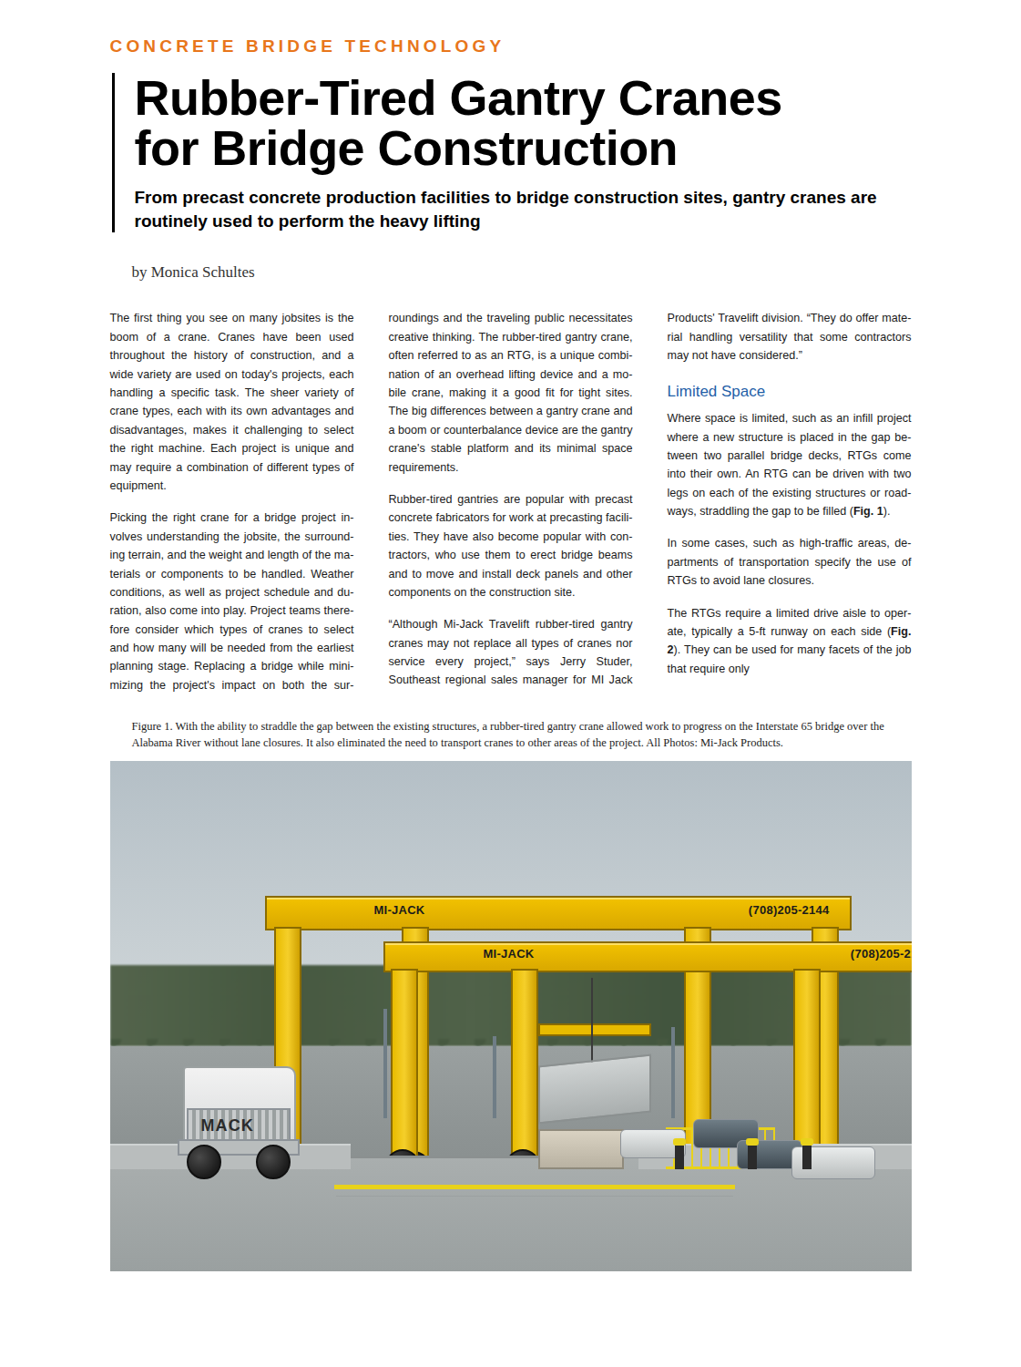Concrete Bridge Technology
Rubber-Tired Gantry Cranes
for Bridge Construction
From precast concrete production facilities to bridge construction sites, gantry cranes are routinely used to perform the heavy lifting
by Monica Schultes
The first thing you see on many jobsites is the boom of a crane. Cranes have been used throughout the history of construction, and a wide variety are used on today's projects, each handling a specific task. The sheer variety of crane types, each with its own advantages and disadvantages, makes it challenging to select the right machine. Each project is unique and may require a combination of different types of equipment.
Picking the right crane for a bridge project involves understanding the jobsite, the surrounding terrain, and the weight and length of the materials or components to be handled. Weather conditions, as well as project schedule and duration, also come into play. Project teams therefore consider which types of cranes to select and how many will be needed from the earliest planning stage. Replacing a bridge while minimizing the project's impact on both the surroundings and the traveling public necessitates creative thinking. The rubber-tired gantry crane, often referred to as an RTG, is a unique combination of an overhead lifting device and a mobile crane, making it a good fit for tight sites. The big differences between a gantry crane and a boom or counterbalance device are the gantry crane's stable platform and its minimal space requirements.
Rubber-tired gantries are popular with precast concrete fabricators for work at precasting facilities. They have also become popular with contractors, who use them to erect bridge beams and to move and install deck panels and other components on the construction site.
“Although Mi-Jack Travelift rubber-tired gantry cranes may not replace all types of cranes nor service every project,” says Jerry Studer, Southeast regional sales manager for MI Jack Products' Travelift division. “They do offer material handling versatility that some contractors may not have considered.”
Limited Space
Where space is limited, such as an infill project where a new structure is placed in the gap between two parallel bridge decks, RTGs come into their own. An RTG can be driven with two legs on each of the existing structures or roadways, straddling the gap to be filled (Fig. 1).
In some cases, such as high-traffic areas, departments of transportation specify the use of RTGs to avoid lane closures.
The RTGs require a limited drive aisle to operate, typically a 5-ft runway on each side (Fig. 2). They can be used for many facets of the job that require only
Figure 1. With the ability to straddle the gap between the existing structures, a rubber-tired gantry crane allowed work to progress on the Interstate 65 bridge over the Alabama River without lane closures. It also eliminated the need to transport cranes to other areas of the project. All Photos: Mi-Jack Products.
MI-JACK
(708)205-2144
MI-JACK
(708)205-2144
MACK